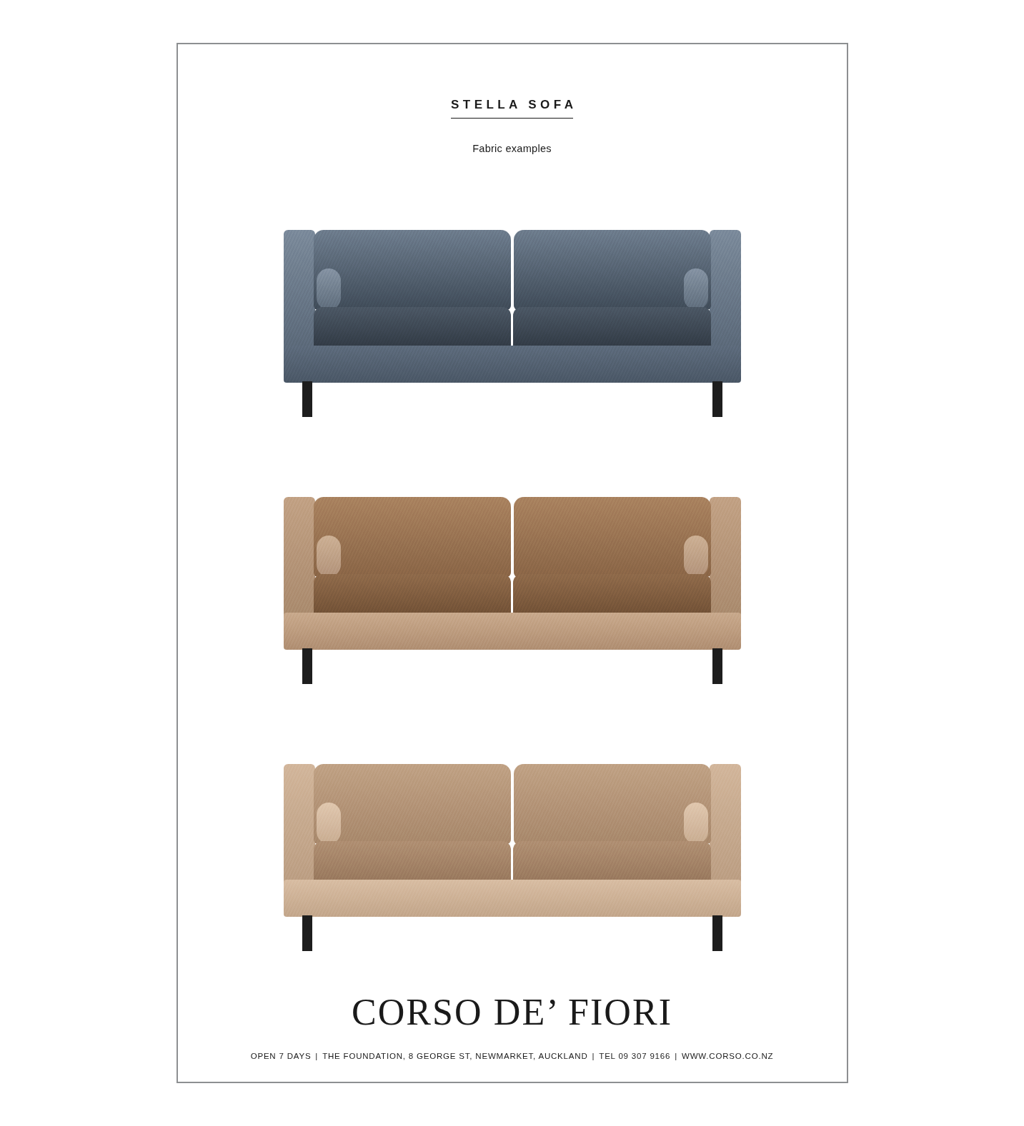Stella Sofa
Fabric examples
CORSO DE’ FIORI
OPEN 7 DAYS|THE FOUNDATION, 8 GEORGE ST, NEWMARKET, AUCKLAND|TEL 09 307 9166|WWW.CORSO.CO.NZ